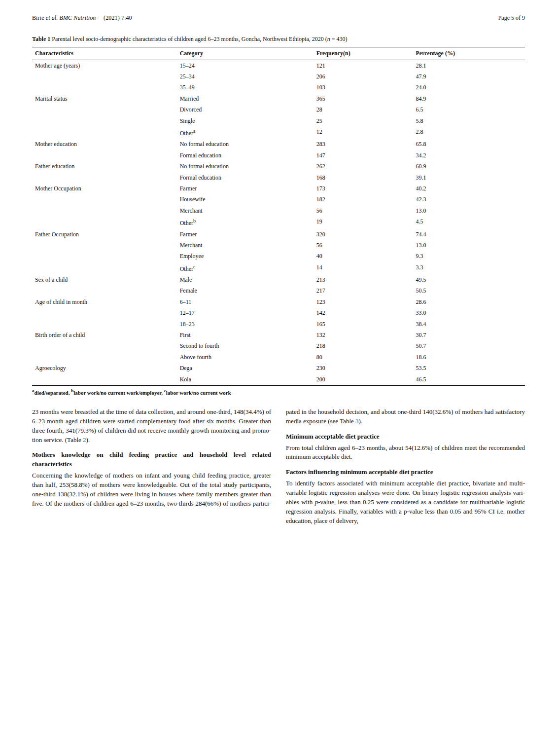Birie et al. BMC Nutrition (2021) 7:40
Page 5 of 9
Table 1 Parental level socio-demographic characteristics of children aged 6–23 months, Goncha, Northwest Ethiopia, 2020 (n = 430)
| Characteristics | Category | Frequency(n) | Percentage (%) |
| --- | --- | --- | --- |
| Mother age (years) | 15–24 | 121 | 28.1 |
| | 25–34 | 206 | 47.9 |
| | 35–49 | 103 | 24.0 |
| Marital status | Married | 365 | 84.9 |
| | Divorced | 28 | 6.5 |
| | Single | 25 | 5.8 |
| | Other a | 12 | 2.8 |
| Mother education | No formal education | 283 | 65.8 |
| | Formal education | 147 | 34.2 |
| Father education | No formal education | 262 | 60.9 |
| | Formal education | 168 | 39.1 |
| Mother Occupation | Farmer | 173 | 40.2 |
| | Housewife | 182 | 42.3 |
| | Merchant | 56 | 13.0 |
| | Other b | 19 | 4.5 |
| Father Occupation | Farmer | 320 | 74.4 |
| | Merchant | 56 | 13.0 |
| | Employee | 40 | 9.3 |
| | Other c | 14 | 3.3 |
| Sex of a child | Male | 213 | 49.5 |
| | Female | 217 | 50.5 |
| Age of child in month | 6–11 | 123 | 28.6 |
| | 12–17 | 142 | 33.0 |
| | 18–23 | 165 | 38.4 |
| Birth order of a child | First | 132 | 30.7 |
| | Second to fourth | 218 | 50.7 |
| | Above fourth | 80 | 18.6 |
| Agroecology | Dega | 230 | 53.5 |
| | Kola | 200 | 46.5 |
adied/separated, blabor work/no current work/employer, clabor work/no current work
23 months were breastfed at the time of data collection, and around one-third, 148(34.4%) of 6–23 month aged children were started complementary food after six months. Greater than three fourth, 341(79.3%) of children did not receive monthly growth monitoring and promotion service. (Table 2).
Mothers knowledge on child feeding practice and household level related characteristics
Concerning the knowledge of mothers on infant and young child feeding practice, greater than half, 253(58.8%) of mothers were knowledgeable. Out of the total study participants, one-third 138(32.1%) of children were living in houses where family members greater than five. Of the mothers of children aged 6–23 months, two-thirds 284(66%) of mothers participated in the household decision, and about one-third 140(32.6%) of mothers had satisfactory media exposure (see Table 3).
Minimum acceptable diet practice
From total children aged 6–23 months, about 54(12.6%) of children meet the recommended minimum acceptable diet.
Factors influencing minimum acceptable diet practice
To identify factors associated with minimum acceptable diet practice, bivariate and multivariable logistic regression analyses were done. On binary logistic regression analysis variables with p-value, less than 0.25 were considered as a candidate for multivariable logistic regression analysis. Finally, variables with a p-value less than 0.05 and 95% CI i.e. mother education, place of delivery,